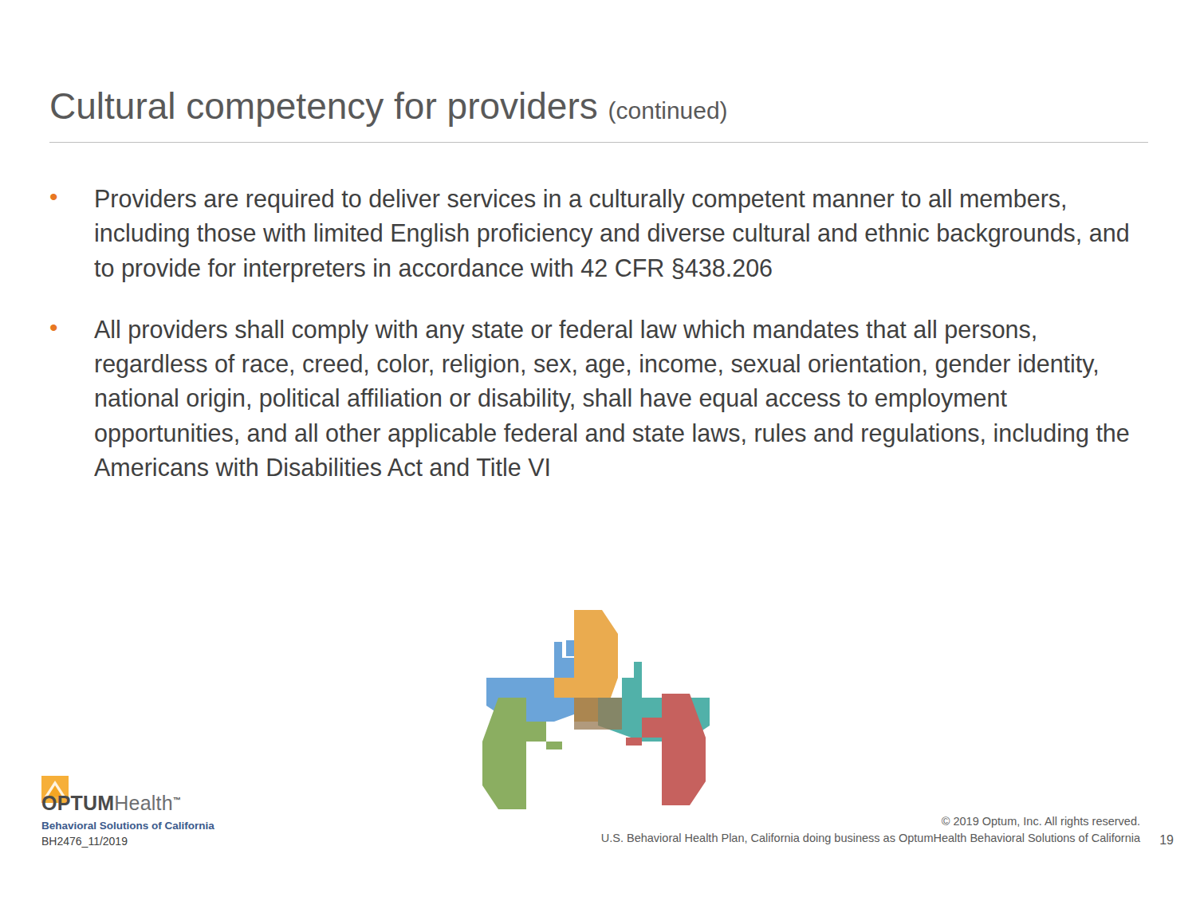Cultural competency for providers (continued)
Providers are required to deliver services in a culturally competent manner to all members, including those with limited English proficiency and diverse cultural and ethnic backgrounds, and to provide for interpreters in accordance with 42 CFR §438.206
All providers shall comply with any state or federal law which mandates that all persons, regardless of race, creed, color, religion, sex, age, income, sexual orientation, gender identity, national origin, political affiliation or disability, shall have equal access to employment opportunities, and all other applicable federal and state laws, rules and regulations, including the Americans with Disabilities Act and Title VI
OPTUMHealth™
Behavioral Solutions of California
BH2476_11/2019
© 2019 Optum, Inc. All rights reserved.
U.S. Behavioral Health Plan, California doing business as OptumHealth Behavioral Solutions of California
19